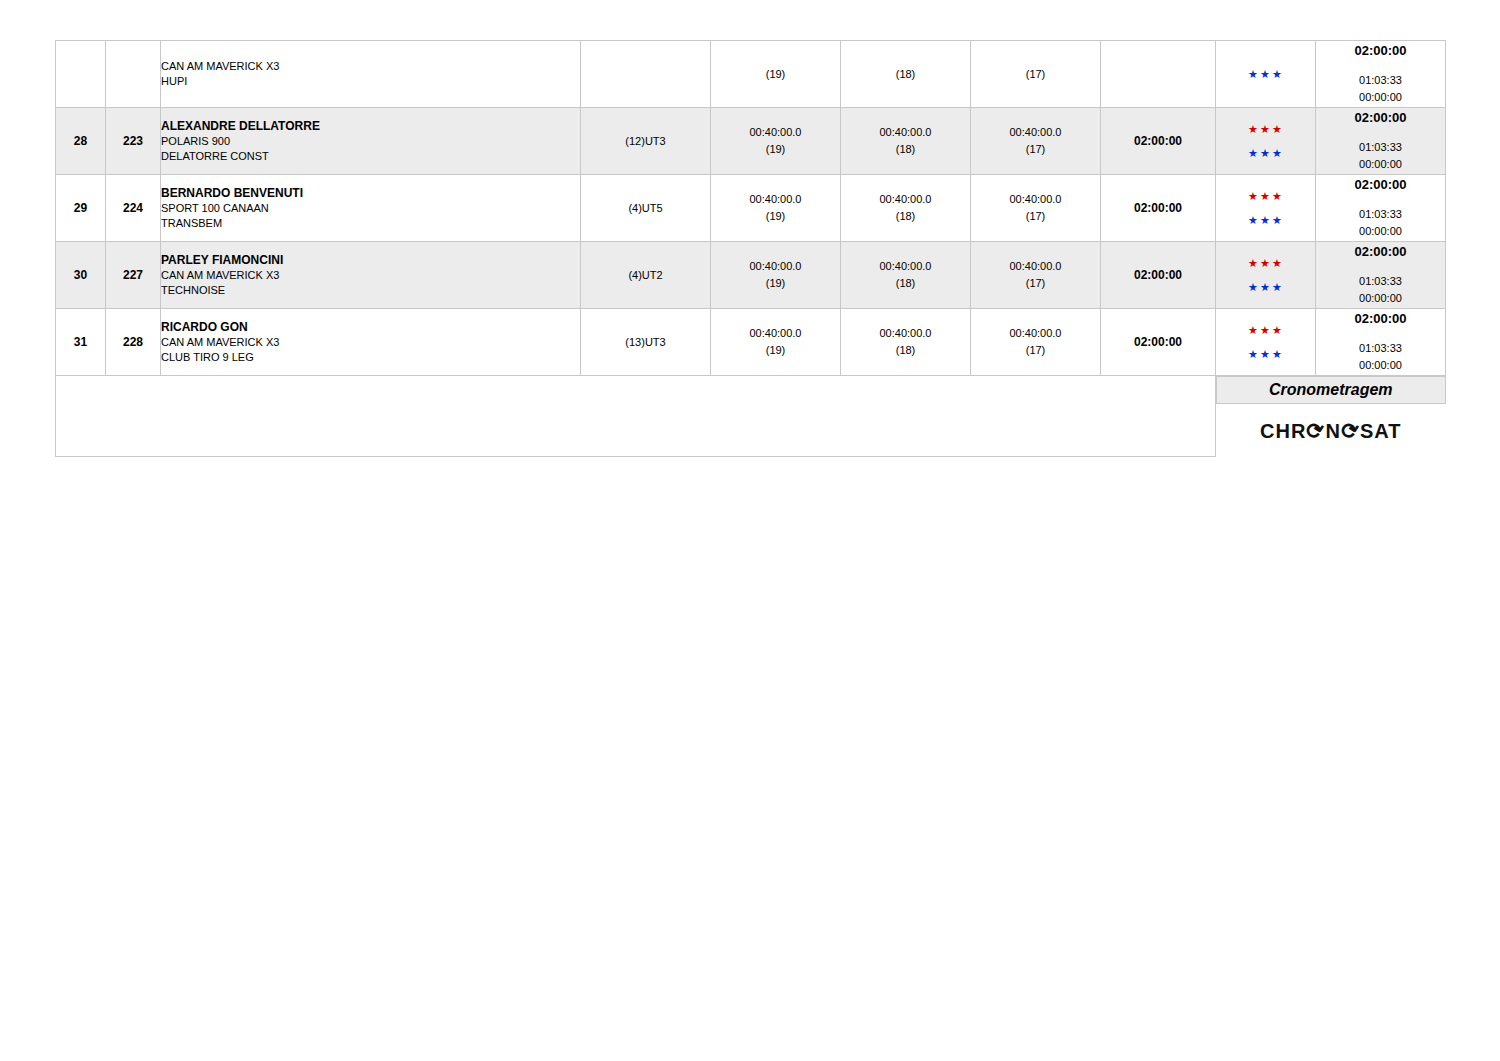| | | CAN AM MAVERICK X3 HUPI | | (19) | (18) | (17) | | ★★★ | 02:00:00 01:03:33 00:00:00 |
| 28 | 223 | ALEXANDRE DELLATORRE POLARIS 900 DELATORRE CONST | (12)UT3 | 00:40:00.0 (19) | 00:40:00.0 (18) | 00:40:00.0 (17) | 02:00:00 | ★★★ ★★★ | 02:00:00 01:03:33 00:00:00 |
| 29 | 224 | BERNARDO BENVENUTI SPORT 100 CANAAN TRANSBEM | (4)UT5 | 00:40:00.0 (19) | 00:40:00.0 (18) | 00:40:00.0 (17) | 02:00:00 | ★★★ ★★★ | 02:00:00 01:03:33 00:00:00 |
| 30 | 227 | PARLEY FIAMONCINI CAN AM MAVERICK X3 TECHNOISE | (4)UT2 | 00:40:00.0 (19) | 00:40:00.0 (18) | 00:40:00.0 (17) | 02:00:00 | ★★★ ★★★ | 02:00:00 01:03:33 00:00:00 |
| 31 | 228 | RICARDO GON CAN AM MAVERICK X3 CLUB TIRO 9 LEG | (13)UT3 | 00:40:00.0 (19) | 00:40:00.0 (18) | 00:40:00.0 (17) | 02:00:00 | ★★★ ★★★ | 02:00:00 01:03:33 00:00:00 |
| | Cronometragem CHR ⟳ N ⟳ SAT |